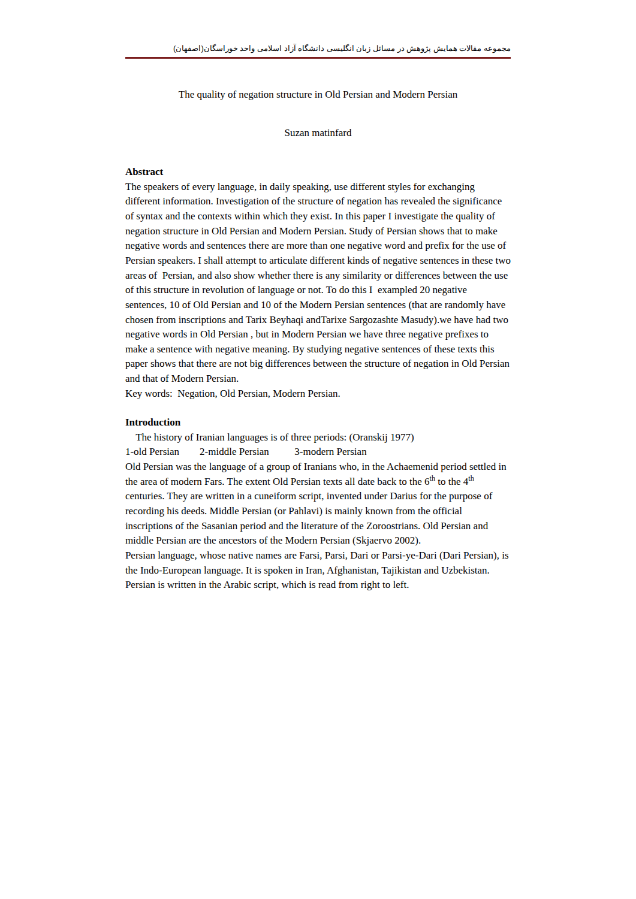مجموعه مقالات همایش پژوهش در مسائل زبان انگلیسی دانشگاه آزاد اسلامی واحد خوراسگان(اصفهان)
The quality of negation structure in Old Persian and Modern Persian
Suzan matinfard
Abstract
The speakers of every language, in daily speaking, use different styles for exchanging different information. Investigation of the structure of negation has revealed the significance of syntax and the contexts within which they exist. In this paper I investigate the quality of negation structure in Old Persian and Modern Persian. Study of Persian shows that to make negative words and sentences there are more than one negative word and prefix for the use of Persian speakers. I shall attempt to articulate different kinds of negative sentences in these two areas of Persian, and also show whether there is any similarity or differences between the use of this structure in revolution of language or not. To do this I exampled 20 negative sentences, 10 of Old Persian and 10 of the Modern Persian sentences (that are randomly have chosen from inscriptions and Tarix Beyhaqi andTarixe Sargozashte Masudy).we have had two negative words in Old Persian , but in Modern Persian we have three negative prefixes to make a sentence with negative meaning. By studying negative sentences of these texts this paper shows that there are not big differences between the structure of negation in Old Persian and that of Modern Persian.
Key words: Negation, Old Persian, Modern Persian.
Introduction
The history of Iranian languages is of three periods: (Oranskij 1977)
1-old Persian 2-middle Persian 3-modern Persian
Old Persian was the language of a group of Iranians who, in the Achaemenid period settled in the area of modern Fars. The extent Old Persian texts all date back to the 6th to the 4th centuries. They are written in a cuneiform script, invented under Darius for the purpose of recording his deeds. Middle Persian (or Pahlavi) is mainly known from the official inscriptions of the Sasanian period and the literature of the Zoroostrians. Old Persian and middle Persian are the ancestors of the Modern Persian (Skjaervo 2002).
Persian language, whose native names are Farsi, Parsi, Dari or Parsi-ye-Dari (Dari Persian), is the Indo-European language. It is spoken in Iran, Afghanistan, Tajikistan and Uzbekistan. Persian is written in the Arabic script, which is read from right to left.